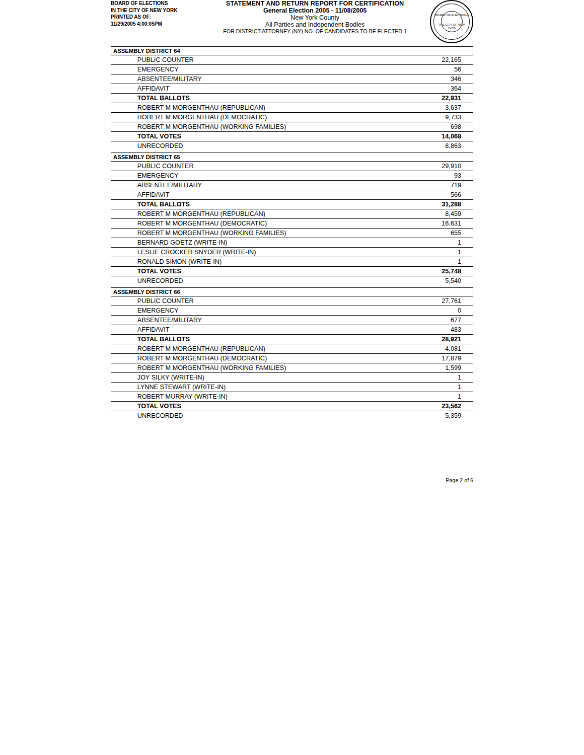BOARD OF ELECTIONS
IN THE CITY OF NEW YORK
PRINTED AS OF:
11/29/2005 4:00:05PM
STATEMENT AND RETURN REPORT FOR CERTIFICATION
General Election 2005 - 11/08/2005
New York County
All Parties and Independent Bodies
FOR DISTRICT ATTORNEY (NY) NO. OF CANDIDATES TO BE ELECTED 1
BOARD OF ELECTIONS
THE CITY OF NEW YORK
ASSEMBLY DISTRICT 64
| PUBLIC COUNTER | 22,165 |
| EMERGENCY | 56 |
| ABSENTEE/MILITARY | 346 |
| AFFIDAVIT | 364 |
| TOTAL BALLOTS | 22,931 |
| ROBERT M MORGENTHAU (REPUBLICAN) | 3,637 |
| ROBERT M MORGENTHAU (DEMOCRATIC) | 9,733 |
| ROBERT M MORGENTHAU (WORKING FAMILIES) | 698 |
| TOTAL VOTES | 14,068 |
| UNRECORDED | 8,863 |
ASSEMBLY DISTRICT 65
| PUBLIC COUNTER | 29,910 |
| EMERGENCY | 93 |
| ABSENTEE/MILITARY | 719 |
| AFFIDAVIT | 566 |
| TOTAL BALLOTS | 31,288 |
| ROBERT M MORGENTHAU (REPUBLICAN) | 8,459 |
| ROBERT M MORGENTHAU (DEMOCRATIC) | 16,631 |
| ROBERT M MORGENTHAU (WORKING FAMILIES) | 655 |
| BERNARD GOETZ (WRITE-IN) | 1 |
| LESLIE CROCKER SNYDER (WRITE-IN) | 1 |
| RONALD SIMON (WRITE-IN) | 1 |
| TOTAL VOTES | 25,748 |
| UNRECORDED | 5,540 |
ASSEMBLY DISTRICT 66
| PUBLIC COUNTER | 27,761 |
| EMERGENCY | 0 |
| ABSENTEE/MILITARY | 677 |
| AFFIDAVIT | 483 |
| TOTAL BALLOTS | 28,921 |
| ROBERT M MORGENTHAU (REPUBLICAN) | 4,081 |
| ROBERT M MORGENTHAU (DEMOCRATIC) | 17,879 |
| ROBERT M MORGENTHAU (WORKING FAMILIES) | 1,599 |
| JOY SILKY (WRITE-IN) | 1 |
| LYNNE STEWART (WRITE-IN) | 1 |
| ROBERT MURRAY (WRITE-IN) | 1 |
| TOTAL VOTES | 23,562 |
| UNRECORDED | 5,359 |
Page 2 of 6